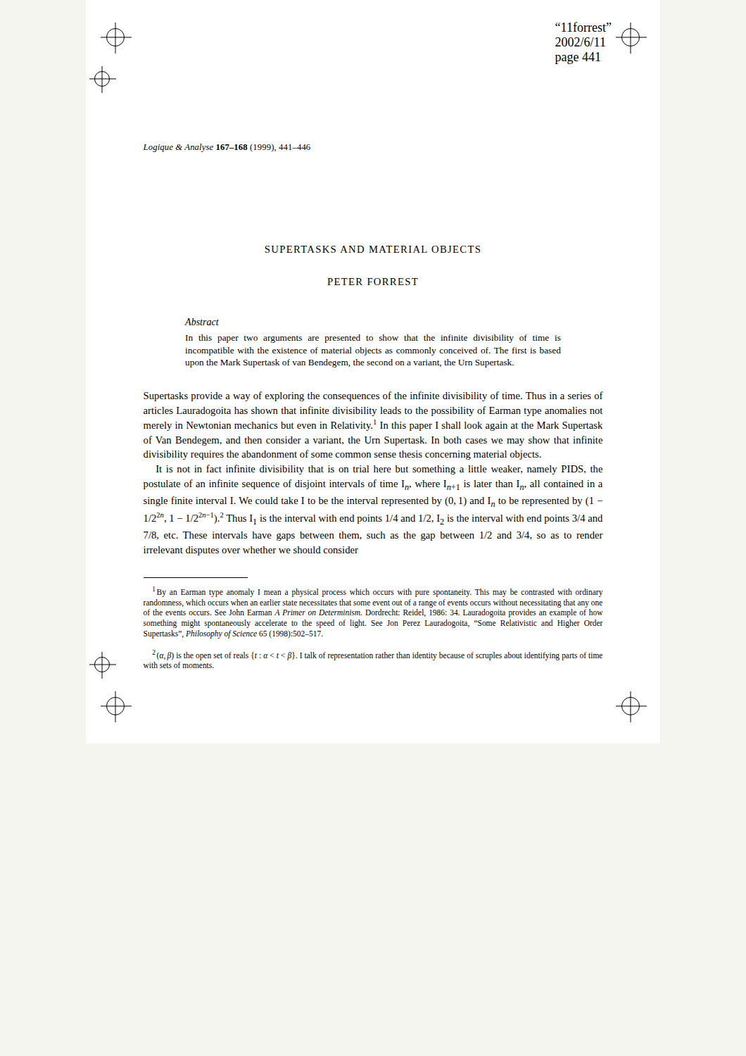“11forrest”
2002/6/11
page 441
Logique & Analyse 167–168 (1999), 441–446
SUPERTASKS AND MATERIAL OBJECTS
PETER FORREST
Abstract
In this paper two arguments are presented to show that the infinite divisibility of time is incompatible with the existence of material objects as commonly conceived of. The first is based upon the Mark Supertask of van Bendegem, the second on a variant, the Urn Supertask.
Supertasks provide a way of exploring the consequences of the infinite divisibility of time. Thus in a series of articles Lauradogoita has shown that infinite divisibility leads to the possibility of Earman type anomalies not merely in Newtonian mechanics but even in Relativity.1 In this paper I shall look again at the Mark Supertask of Van Bendegem, and then consider a variant, the Urn Supertask. In both cases we may show that infinite divisibility requires the abandonment of some common sense thesis concerning material objects.
It is not in fact infinite divisibility that is on trial here but something a little weaker, namely PIDS, the postulate of an infinite sequence of disjoint intervals of time In, where In+1 is later than In, all contained in a single finite interval I. We could take I to be the interval represented by (0, 1) and In to be represented by (1 − 1/22n, 1 − 1/22n−1).2 Thus I1 is the interval with end points 1/4 and 1/2, I2 is the interval with end points 3/4 and 7/8, etc. These intervals have gaps between them, such as the gap between 1/2 and 3/4, so as to render irrelevant disputes over whether we should consider
1 By an Earman type anomaly I mean a physical process which occurs with pure spontaneity. This may be contrasted with ordinary randomness, which occurs when an earlier state necessitates that some event out of a range of events occurs without necessitating that any one of the events occurs. See John Earman A Primer on Determinism. Dordrecht: Reidel, 1986: 34. Lauradogoita provides an example of how something might spontaneously accelerate to the speed of light. See Jon Perez Lauradogoita, “Some Relativistic and Higher Order Supertasks”, Philosophy of Science 65 (1998):502–517.
2(α, β) is the open set of reals {t : α < t < β}. I talk of representation rather than identity because of scruples about identifying parts of time with sets of moments.